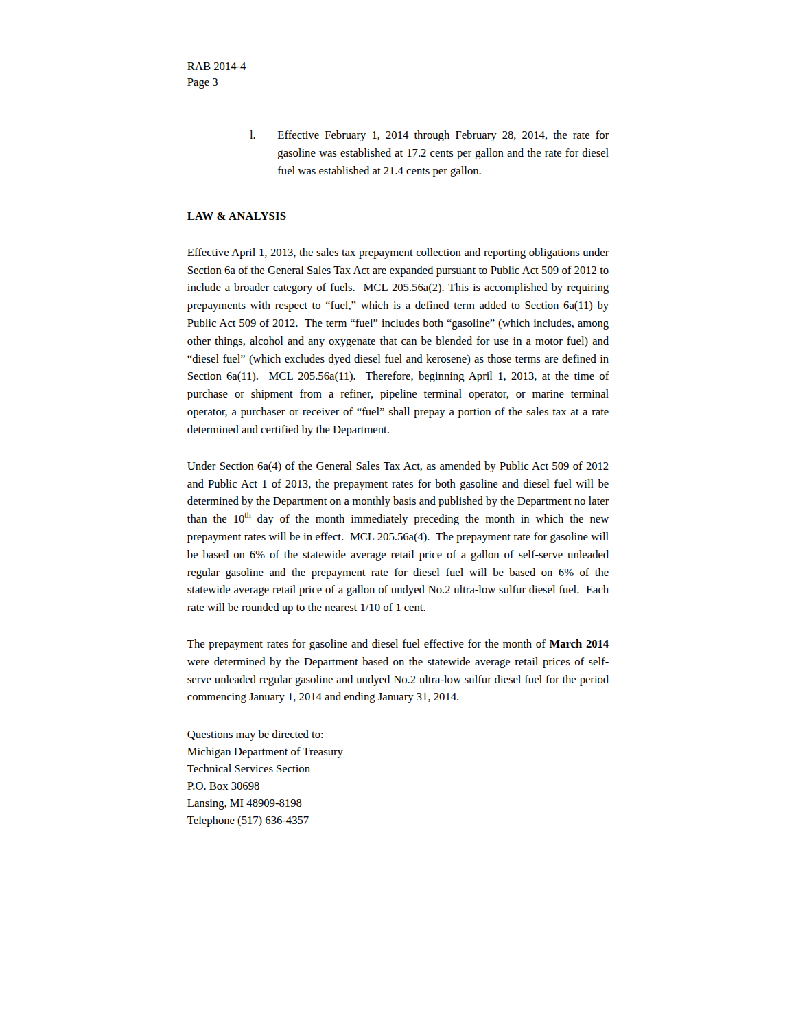RAB 2014-4
Page 3
l. Effective February 1, 2014 through February 28, 2014, the rate for gasoline was established at 17.2 cents per gallon and the rate for diesel fuel was established at 21.4 cents per gallon.
LAW & ANALYSIS
Effective April 1, 2013, the sales tax prepayment collection and reporting obligations under Section 6a of the General Sales Tax Act are expanded pursuant to Public Act 509 of 2012 to include a broader category of fuels. MCL 205.56a(2). This is accomplished by requiring prepayments with respect to “fuel,” which is a defined term added to Section 6a(11) by Public Act 509 of 2012. The term “fuel” includes both “gasoline” (which includes, among other things, alcohol and any oxygenate that can be blended for use in a motor fuel) and “diesel fuel” (which excludes dyed diesel fuel and kerosene) as those terms are defined in Section 6a(11). MCL 205.56a(11). Therefore, beginning April 1, 2013, at the time of purchase or shipment from a refiner, pipeline terminal operator, or marine terminal operator, a purchaser or receiver of “fuel” shall prepay a portion of the sales tax at a rate determined and certified by the Department.
Under Section 6a(4) of the General Sales Tax Act, as amended by Public Act 509 of 2012 and Public Act 1 of 2013, the prepayment rates for both gasoline and diesel fuel will be determined by the Department on a monthly basis and published by the Department no later than the 10th day of the month immediately preceding the month in which the new prepayment rates will be in effect. MCL 205.56a(4). The prepayment rate for gasoline will be based on 6% of the statewide average retail price of a gallon of self-serve unleaded regular gasoline and the prepayment rate for diesel fuel will be based on 6% of the statewide average retail price of a gallon of undyed No.2 ultra-low sulfur diesel fuel. Each rate will be rounded up to the nearest 1/10 of 1 cent.
The prepayment rates for gasoline and diesel fuel effective for the month of March 2014 were determined by the Department based on the statewide average retail prices of self-serve unleaded regular gasoline and undyed No.2 ultra-low sulfur diesel fuel for the period commencing January 1, 2014 and ending January 31, 2014.
Questions may be directed to:
Michigan Department of Treasury
Technical Services Section
P.O. Box 30698
Lansing, MI 48909-8198
Telephone (517) 636-4357